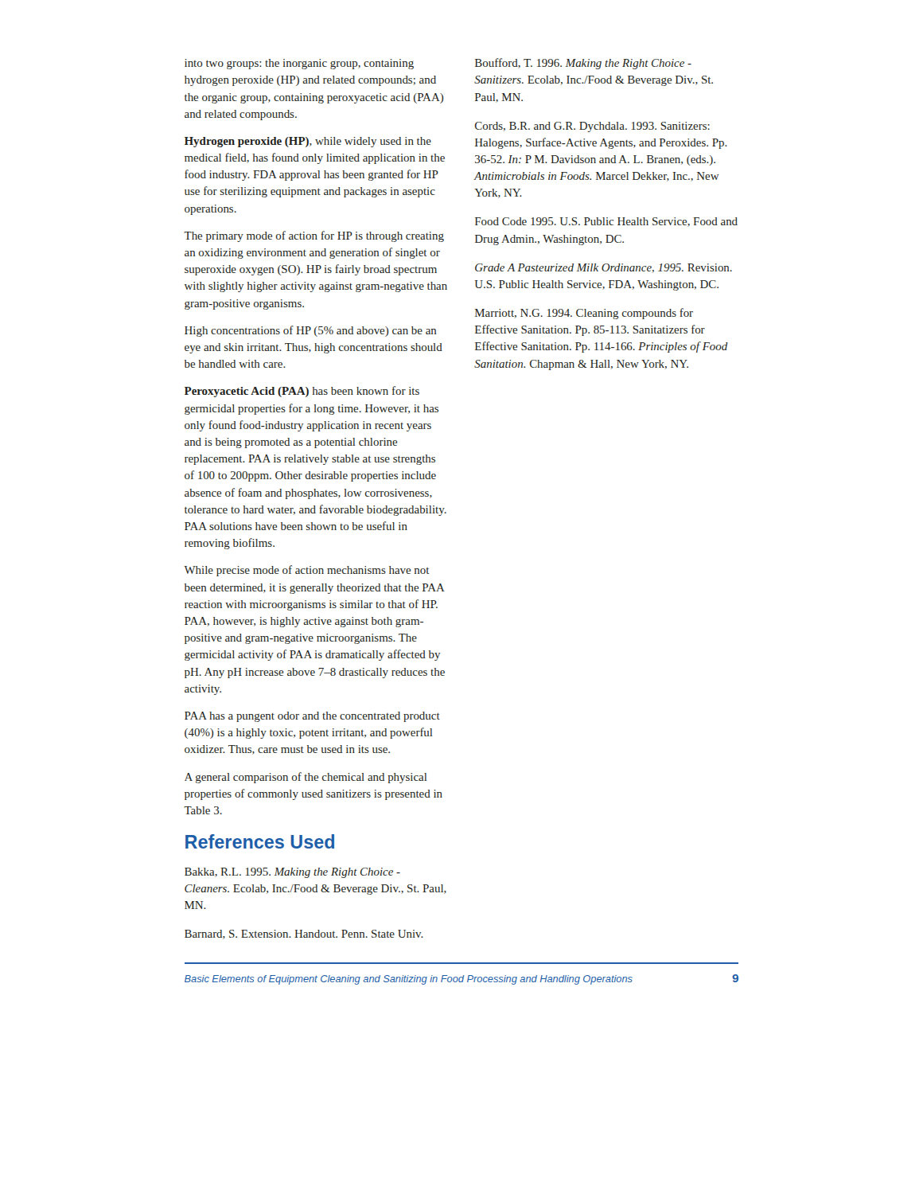into two groups: the inorganic group, containing hydrogen peroxide (HP) and related compounds; and the organic group, containing peroxyacetic acid (PAA) and related compounds.
Hydrogen peroxide (HP), while widely used in the medical field, has found only limited application in the food industry. FDA approval has been granted for HP use for sterilizing equipment and packages in aseptic operations.
The primary mode of action for HP is through creating an oxidizing environment and generation of singlet or superoxide oxygen (SO). HP is fairly broad spectrum with slightly higher activity against gram-negative than gram-positive organisms.
High concentrations of HP (5% and above) can be an eye and skin irritant. Thus, high concentrations should be handled with care.
Peroxyacetic Acid (PAA) has been known for its germicidal properties for a long time. However, it has only found food-industry application in recent years and is being promoted as a potential chlorine replacement. PAA is relatively stable at use strengths of 100 to 200ppm. Other desirable properties include absence of foam and phosphates, low corrosiveness, tolerance to hard water, and favorable biodegradability. PAA solutions have been shown to be useful in removing biofilms.
While precise mode of action mechanisms have not been determined, it is generally theorized that the PAA reaction with microorganisms is similar to that of HP. PAA, however, is highly active against both gram-positive and gram-negative microorganisms. The germicidal activity of PAA is dramatically affected by pH. Any pH increase above 7–8 drastically reduces the activity.
PAA has a pungent odor and the concentrated product (40%) is a highly toxic, potent irritant, and powerful oxidizer. Thus, care must be used in its use.
A general comparison of the chemical and physical properties of commonly used sanitizers is presented in Table 3.
References Used
Bakka, R.L. 1995. Making the Right Choice - Cleaners. Ecolab, Inc./Food & Beverage Div., St. Paul, MN.
Barnard, S. Extension. Handout. Penn. State Univ.
Boufford, T. 1996. Making the Right Choice - Sanitizers. Ecolab, Inc./Food & Beverage Div., St. Paul, MN.
Cords, B.R. and G.R. Dychdala. 1993. Sanitizers: Halogens, Surface-Active Agents, and Peroxides. Pp. 36-52. In: P M. Davidson and A. L. Branen, (eds.). Antimicrobials in Foods. Marcel Dekker, Inc., New York, NY.
Food Code 1995. U.S. Public Health Service, Food and Drug Admin., Washington, DC.
Grade A Pasteurized Milk Ordinance, 1995. Revision. U.S. Public Health Service, FDA, Washington, DC.
Marriott, N.G. 1994. Cleaning compounds for Effective Sanitation. Pp. 85-113. Sanitatizers for Effective Sanitation. Pp. 114-166. Principles of Food Sanitation. Chapman & Hall, New York, NY.
Basic Elements of Equipment Cleaning and Sanitizing in Food Processing and Handling Operations
9